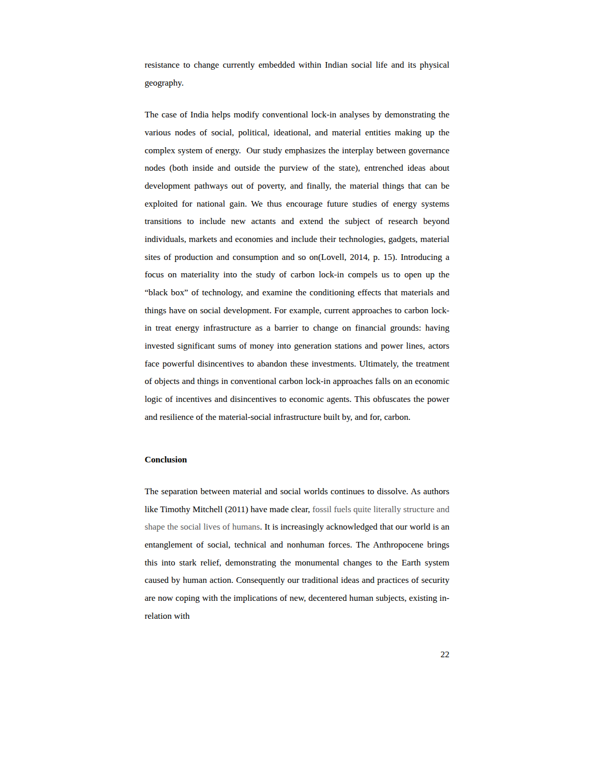resistance to change currently embedded within Indian social life and its physical geography.
The case of India helps modify conventional lock-in analyses by demonstrating the various nodes of social, political, ideational, and material entities making up the complex system of energy. Our study emphasizes the interplay between governance nodes (both inside and outside the purview of the state), entrenched ideas about development pathways out of poverty, and finally, the material things that can be exploited for national gain. We thus encourage future studies of energy systems transitions to include new actants and extend the subject of research beyond individuals, markets and economies and include their technologies, gadgets, material sites of production and consumption and so on(Lovell, 2014, p. 15). Introducing a focus on materiality into the study of carbon lock-in compels us to open up the “black box” of technology, and examine the conditioning effects that materials and things have on social development. For example, current approaches to carbon lock-in treat energy infrastructure as a barrier to change on financial grounds: having invested significant sums of money into generation stations and power lines, actors face powerful disincentives to abandon these investments. Ultimately, the treatment of objects and things in conventional carbon lock-in approaches falls on an economic logic of incentives and disincentives to economic agents. This obfuscates the power and resilience of the material-social infrastructure built by, and for, carbon.
Conclusion
The separation between material and social worlds continues to dissolve. As authors like Timothy Mitchell (2011) have made clear, fossil fuels quite literally structure and shape the social lives of humans. It is increasingly acknowledged that our world is an entanglement of social, technical and nonhuman forces. The Anthropocene brings this into stark relief, demonstrating the monumental changes to the Earth system caused by human action. Consequently our traditional ideas and practices of security are now coping with the implications of new, decentered human subjects, existing in-relation with
22